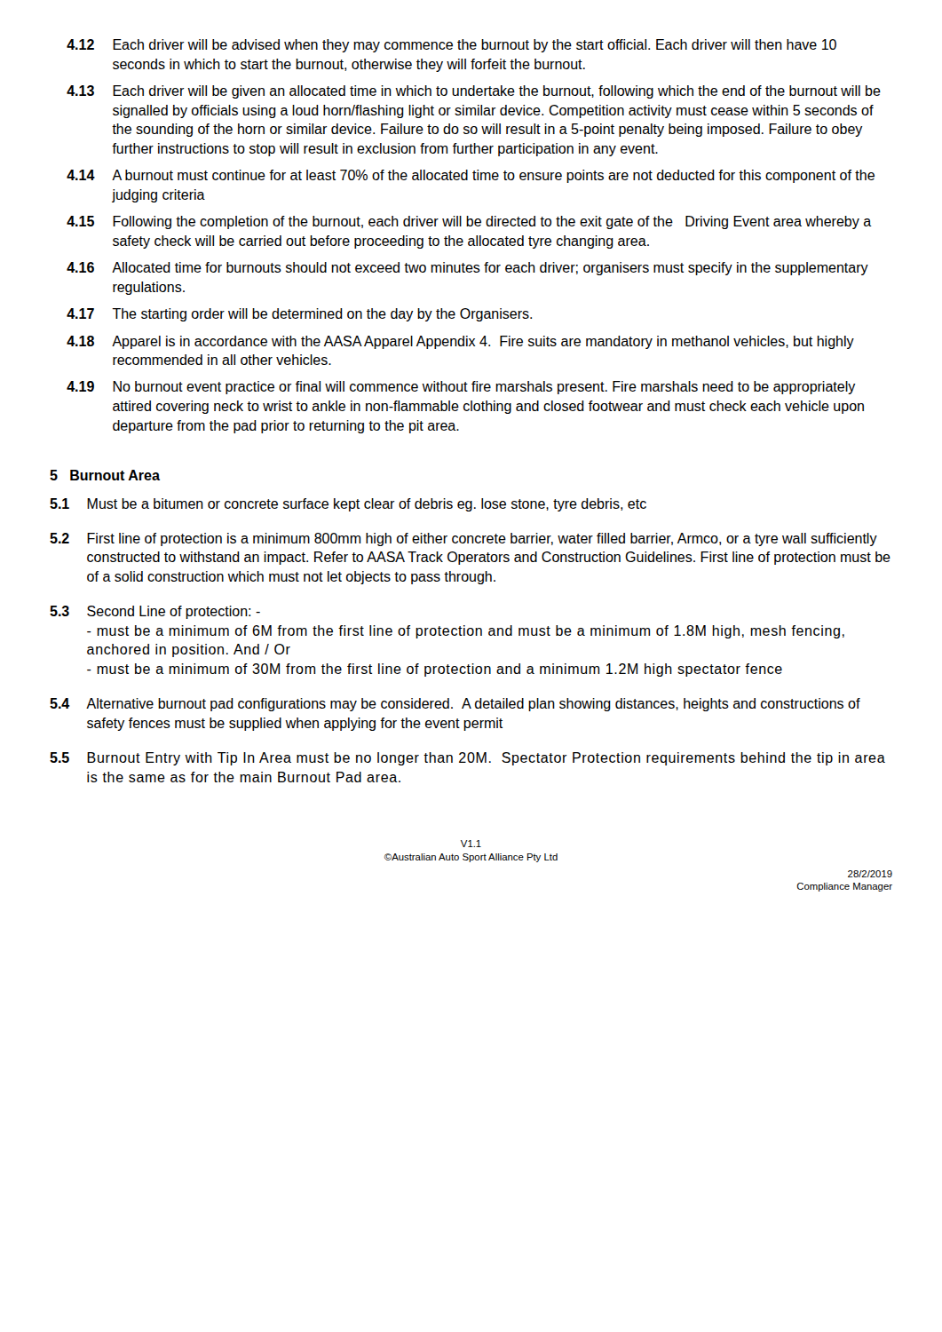4.12
Each driver will be advised when they may commence the burnout by the start official. Each driver will then have 10 seconds in which to start the burnout, otherwise they will forfeit the burnout.
4.13
Each driver will be given an allocated time in which to undertake the burnout, following which the end of the burnout will be signalled by officials using a loud horn/flashing light or similar device. Competition activity must cease within 5 seconds of the sounding of the horn or similar device. Failure to do so will result in a 5-point penalty being imposed. Failure to obey further instructions to stop will result in exclusion from further participation in any event.
4.14
A burnout must continue for at least 70% of the allocated time to ensure points are not deducted for this component of the judging criteria
4.15
Following the completion of the burnout, each driver will be directed to the exit gate of the Driving Event area whereby a safety check will be carried out before proceeding to the allocated tyre changing area.
4.16
Allocated time for burnouts should not exceed two minutes for each driver; organisers must specify in the supplementary regulations.
4.17
The starting order will be determined on the day by the Organisers.
4.18
Apparel is in accordance with the AASA Apparel Appendix 4. Fire suits are mandatory in methanol vehicles, but highly recommended in all other vehicles.
4.19
No burnout event practice or final will commence without fire marshals present. Fire marshals need to be appropriately attired covering neck to wrist to ankle in non-flammable clothing and closed footwear and must check each vehicle upon departure from the pad prior to returning to the pit area.
5 Burnout Area
5.1
Must be a bitumen or concrete surface kept clear of debris eg. lose stone, tyre debris, etc
5.2
First line of protection is a minimum 800mm high of either concrete barrier, water filled barrier, Armco, or a tyre wall sufficiently constructed to withstand an impact. Refer to AASA Track Operators and Construction Guidelines. First line of protection must be of a solid construction which must not let objects to pass through.
5.3
Second Line of protection: -
- must be a minimum of 6M from the first line of protection and must be a minimum of 1.8M high, mesh fencing, anchored in position. And / Or
- must be a minimum of 30M from the first line of protection and a minimum 1.2M high spectator fence
5.4
Alternative burnout pad configurations may be considered. A detailed plan showing distances, heights and constructions of safety fences must be supplied when applying for the event permit
5.5
Burnout Entry with Tip In Area must be no longer than 20M. Spectator Protection requirements behind the tip in area is the same as for the main Burnout Pad area.
V1.1
©Australian Auto Sport Alliance Pty Ltd
28/2/2019
Compliance Manager